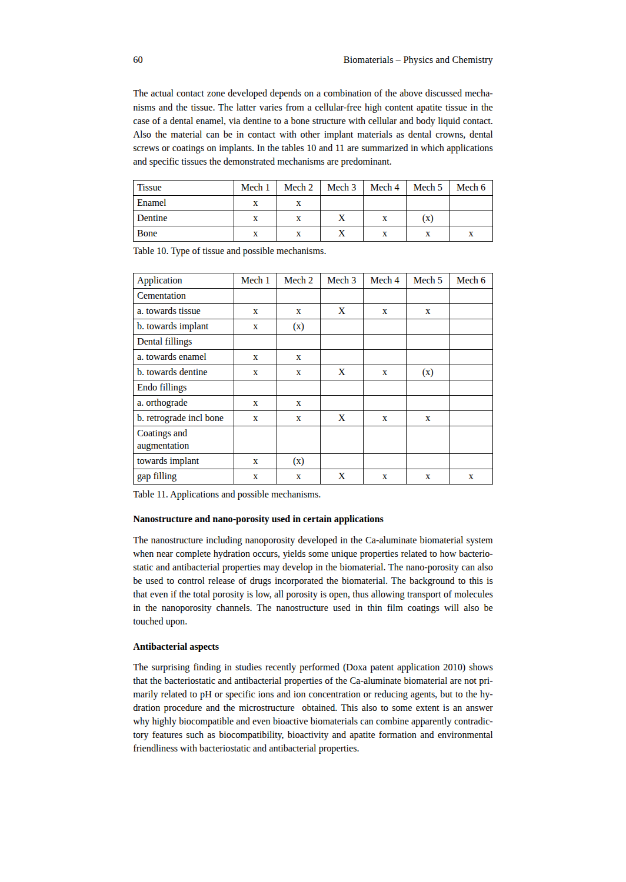60 Biomaterials – Physics and Chemistry
The actual contact zone developed depends on a combination of the above discussed mechanisms and the tissue. The latter varies from a cellular-free high content apatite tissue in the case of a dental enamel, via dentine to a bone structure with cellular and body liquid contact. Also the material can be in contact with other implant materials as dental crowns, dental screws or coatings on implants. In the tables 10 and 11 are summarized in which applications and specific tissues the demonstrated mechanisms are predominant.
| Tissue | Mech 1 | Mech 2 | Mech 3 | Mech 4 | Mech 5 | Mech 6 |
| --- | --- | --- | --- | --- | --- | --- |
| Enamel | x | x | | | | |
| Dentine | x | x | X | x | (x) | |
| Bone | x | x | X | x | x | x |
Table 10. Type of tissue and possible mechanisms.
| Application | Mech 1 | Mech 2 | Mech 3 | Mech 4 | Mech 5 | Mech 6 |
| --- | --- | --- | --- | --- | --- | --- |
| Cementation | | | | | | |
| a. towards tissue | x | x | X | x | x | |
| b. towards implant | x | (x) | | | | |
| Dental fillings | | | | | | |
| a. towards enamel | x | x | | | | |
| b. towards dentine | x | x | X | x | (x) | |
| Endo fillings | | | | | | |
| a. orthograde | x | x | | | | |
| b. retrograde incl bone | x | x | X | x | x | |
| Coatings and augmentation | | | | | | |
| towards implant | x | (x) | | | | |
| gap filling | x | x | X | x | x | x |
Table 11. Applications and possible mechanisms.
Nanostructure and nano-porosity used in certain applications
The nanostructure including nanoporosity developed in the Ca-aluminate biomaterial system when near complete hydration occurs, yields some unique properties related to how bacteriostatic and antibacterial properties may develop in the biomaterial. The nano-porosity can also be used to control release of drugs incorporated the biomaterial. The background to this is that even if the total porosity is low, all porosity is open, thus allowing transport of molecules in the nanoporosity channels. The nanostructure used in thin film coatings will also be touched upon.
Antibacterial aspects
The surprising finding in studies recently performed (Doxa patent application 2010) shows that the bacteriostatic and antibacterial properties of the Ca-aluminate biomaterial are not primarily related to pH or specific ions and ion concentration or reducing agents, but to the hydration procedure and the microstructure obtained. This also to some extent is an answer why highly biocompatible and even bioactive biomaterials can combine apparently contradictory features such as biocompatibility, bioactivity and apatite formation and environmental friendliness with bacteriostatic and antibacterial properties.